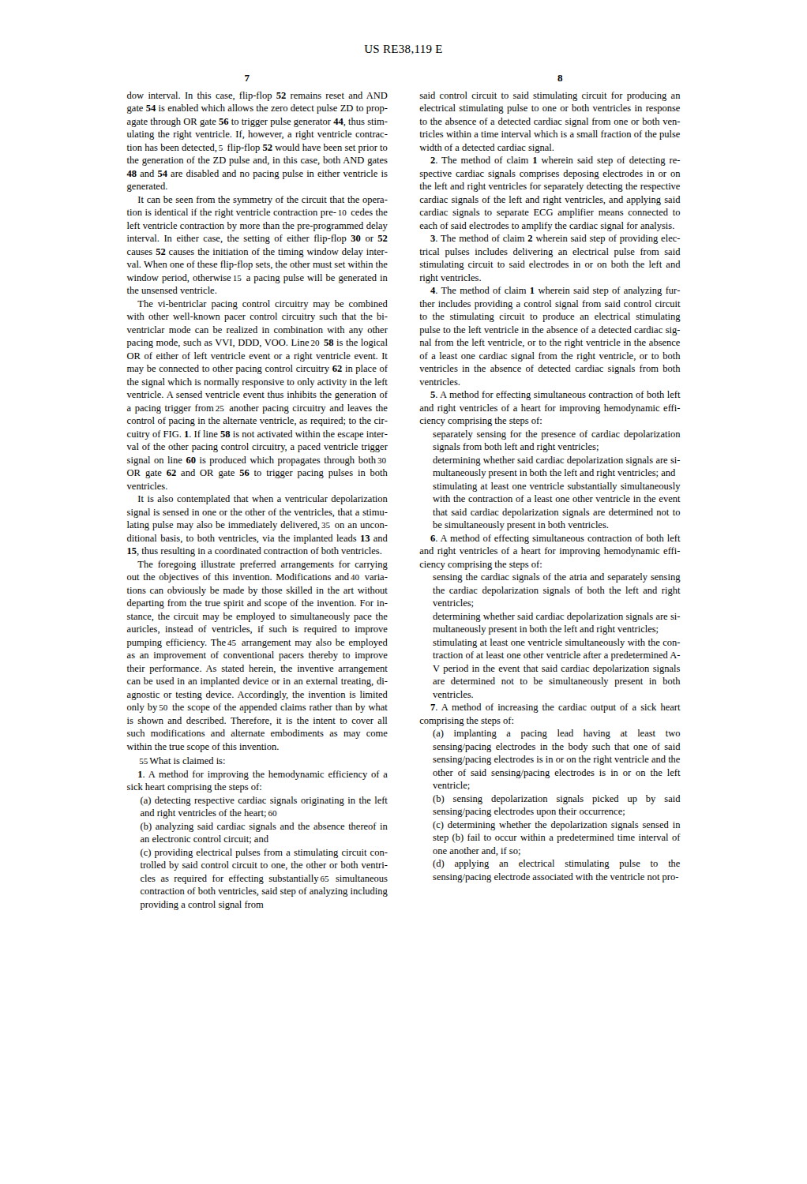US RE38,119 E
7 8
dow interval. In this case, flip-flop 52 remains reset and AND gate 54 is enabled which allows the zero detect pulse ZD to propagate through OR gate 56 to trigger pulse generator 44, thus stimulating the right ventricle. If, however, a right ventricle contraction has been detected,5 flip-flop 52 would have been set prior to the generation of the ZD pulse and, in this case, both AND gates 48 and 54 are disabled and no pacing pulse in either ventricle is generated.
It can be seen from the symmetry of the circuit that the operation is identical if the right ventricle contraction pre-10 cedes the left ventricle contraction by more than the pre-programmed delay interval. In either case, the setting of either flip-flop 30 or 52 causes 52 causes the initiation of the timing window delay interval. When one of these flip-flop sets, the other must set within the window period, otherwise15 a pacing pulse will be generated in the unsensed ventricle.
The vi-bentriclar pacing control circuitry may be combined with other well-known pacer control circuitry such that the bi-ventriclar mode can be realized in combination with any other pacing mode, such as VVI, DDD, VOO. Line20 58 is the logical OR of either of left ventricle event or a right ventricle event. It may be connected to other pacing control circuitry 62 in place of the signal which is normally responsive to only activity in the left ventricle. A sensed ventricle event thus inhibits the generation of a pacing trigger from25 another pacing circuitry and leaves the control of pacing in the alternate ventricle, as required; to the circuitry of FIG. 1. If line 58 is not activated within the escape interval of the other pacing control circuitry, a paced ventricle trigger signal on line 60 is produced which propagates through both30 OR gate 62 and OR gate 56 to trigger pacing pulses in both ventricles.
It is also contemplated that when a ventricular depolarization signal is sensed in one or the other of the ventricles, that a stimulating pulse may also be immediately delivered,35 on an unconditional basis, to both ventricles, via the implanted leads 13 and 15, thus resulting in a coordinated contraction of both ventricles.
The foregoing illustrate preferred arrangements for carrying out the objectives of this invention. Modifications and40 variations can obviously be made by those skilled in the art without departing from the true spirit and scope of the invention. For instance, the circuit may be employed to simultaneously pace the auricles, instead of ventricles, if such is required to improve pumping efficiency. The45 arrangement may also be employed as an improvement of conventional pacers thereby to improve their performance. As stated herein, the inventive arrangement can be used in an implanted device or in an external treating, diagnostic or testing device. Accordingly, the invention is limited only by50 the scope of the appended claims rather than by what is shown and described. Therefore, it is the intent to cover all such modifications and alternate embodiments as may come within the true scope of this invention.
55 What is claimed is:
1. A method for improving the hemodynamic efficiency of a sick heart comprising the steps of: (a) detecting respective cardiac signals originating in the left and right ventricles of the heart;60 (b) analyzing said cardiac signals and the absence thereof in an electronic control circuit; and (c) providing electrical pulses from a stimulating circuit controlled by said control circuit to one, the other or both ventricles as required for effecting substantially65 simultaneous contraction of both ventricles, said step of analyzing including providing a control signal from
said control circuit to said stimulating circuit for producing an electrical stimulating pulse to one or both ventricles in response to the absence of a detected cardiac signal from one or both ventricles within a time interval which is a small fraction of the pulse width of a detected cardiac signal.
2. The method of claim 1 wherein said step of detecting respective cardiac signals comprises deposing electrodes in or on the left and right ventricles for separately detecting the respective cardiac signals of the left and right ventricles, and applying said cardiac signals to separate ECG amplifier means connected to each of said electrodes to amplify the cardiac signal for analysis.
3. The method of claim 2 wherein said step of providing electrical pulses includes delivering an electrical pulse from said stimulating circuit to said electrodes in or on both the left and right ventricles.
4. The method of claim 1 wherein said step of analyzing further includes providing a control signal from said control circuit to the stimulating circuit to produce an electrical stimulating pulse to the left ventricle in the absence of a detected cardiac signal from the left ventricle, or to the right ventricle in the absence of a least one cardiac signal from the right ventricle, or to both ventricles in the absence of detected cardiac signals from both ventricles.
5. A method for effecting simultaneous contraction of both left and right ventricles of a heart for improving hemodynamic efficiency comprising the steps of: separately sensing for the presence of cardiac depolarization signals from both left and right ventricles; determining whether said cardiac depolarization signals are simultaneously present in both the left and right ventricles; and stimulating at least one ventricle substantially simultaneously with the contraction of a least one other ventricle in the event that said cardiac depolarization signals are determined not to be simultaneously present in both ventricles.
6. A method of effecting simultaneous contraction of both left and right ventricles of a heart for improving hemodynamic efficiency comprising the steps of: sensing the cardiac signals of the atria and separately sensing the cardiac depolarization signals of both the left and right ventricles; determining whether said cardiac depolarization signals are simultaneously present in both the left and right ventricles; stimulating at least one ventricle simultaneously with the contraction of at least one other ventricle after a predetermined A-V period in the event that said cardiac depolarization signals are determined not to be simultaneously present in both ventricles.
7. A method of increasing the cardiac output of a sick heart comprising the steps of: (a) implanting a pacing lead having at least two sensing/pacing electrodes in the body such that one of said sensing/pacing electrodes is in or on the right ventricle and the other of said sensing/pacing electrodes is in or on the left ventricle; (b) sensing depolarization signals picked up by said sensing/pacing electrodes upon their occurrence; (c) determining whether the depolarization signals sensed in step (b) fail to occur within a predetermined time interval of one another and, if so; (d) applying an electrical stimulating pulse to the sensing/pacing electrode associated with the ventricle not pro-